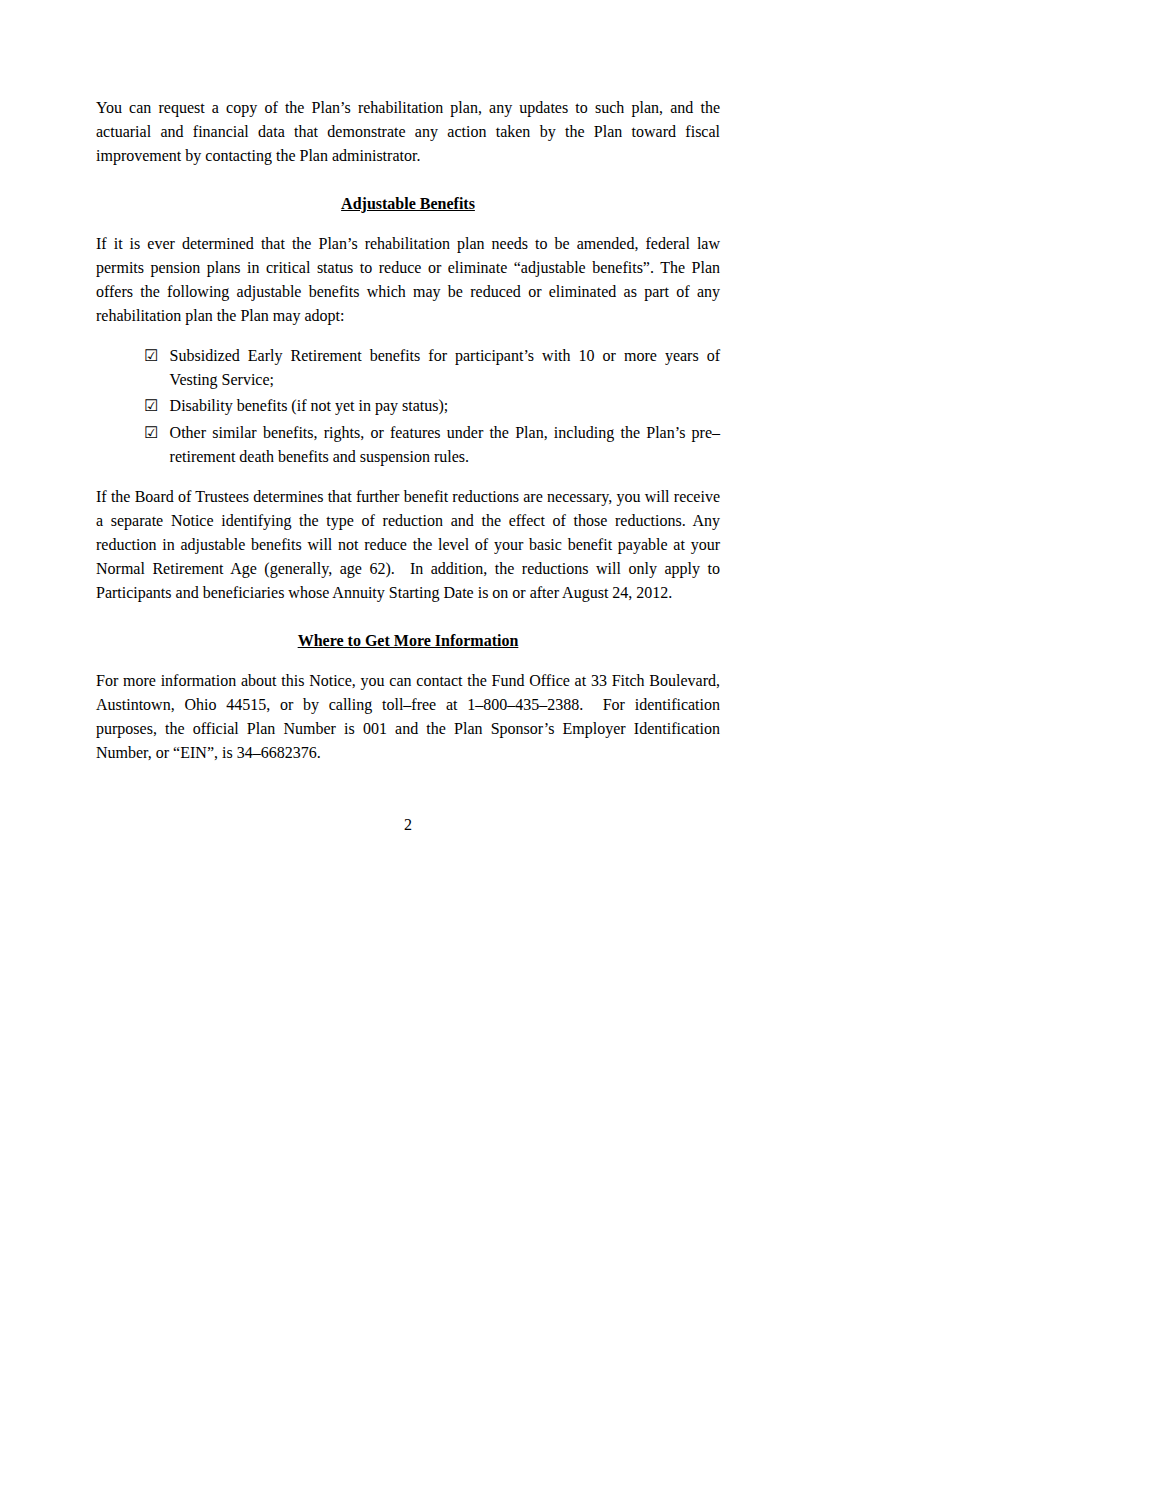You can request a copy of the Plan’s rehabilitation plan, any updates to such plan, and the actuarial and financial data that demonstrate any action taken by the Plan toward fiscal improvement by contacting the Plan administrator.
Adjustable Benefits
If it is ever determined that the Plan’s rehabilitation plan needs to be amended, federal law permits pension plans in critical status to reduce or eliminate “adjustable benefits”. The Plan offers the following adjustable benefits which may be reduced or eliminated as part of any rehabilitation plan the Plan may adopt:
Subsidized Early Retirement benefits for participant’s with 10 or more years of Vesting Service;
Disability benefits (if not yet in pay status);
Other similar benefits, rights, or features under the Plan, including the Plan’s pre–retirement death benefits and suspension rules.
If the Board of Trustees determines that further benefit reductions are necessary, you will receive a separate Notice identifying the type of reduction and the effect of those reductions. Any reduction in adjustable benefits will not reduce the level of your basic benefit payable at your Normal Retirement Age (generally, age 62). In addition, the reductions will only apply to Participants and beneficiaries whose Annuity Starting Date is on or after August 24, 2012.
Where to Get More Information
For more information about this Notice, you can contact the Fund Office at 33 Fitch Boulevard, Austintown, Ohio 44515, or by calling toll–free at 1–800–435–2388. For identification purposes, the official Plan Number is 001 and the Plan Sponsor’s Employer Identification Number, or “EIN”, is 34–6682376.
2